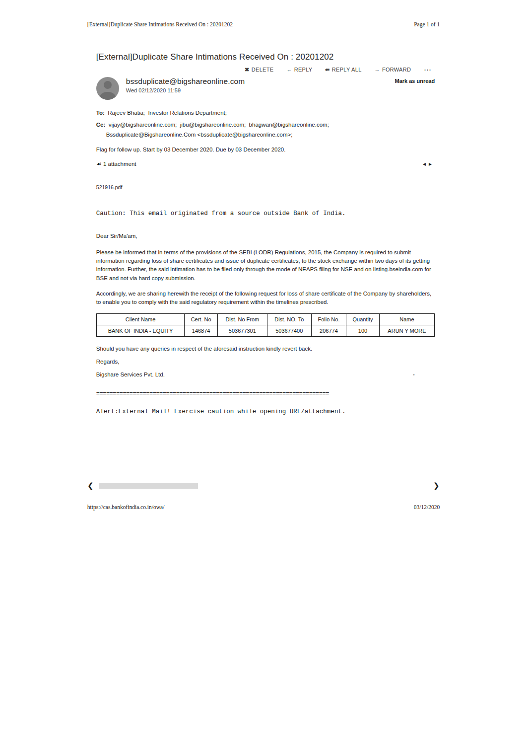[External]Duplicate Share Intimations Received On : 20201202
Page 1 of 1
[External]Duplicate Share Intimations Received On : 20201202
✖DELETE ←REPLY ⇚REPLY ALL →FORWARD ⋯
bssduplicate@bigshareonline.com
Wed 02/12/2020 11:59
Mark as unread
To: Rajeev Bhatia; Investor Relations Department;
Cc: vijay@bigshareonline.com; jibu@bigshareonline.com; bhagwan@bigshareonline.com;
Bssduplicate@Bigshareonline.Com <bssduplicate@bigshareonline.com>;
Flag for follow up. Start by 03 December 2020. Due by 03 December 2020.
☙ 1 attachment
◂▸
521916.pdf
Caution: This email originated from a source outside Bank of India.
Dear Sir/Ma'am,
Please be informed that in terms of the provisions of the SEBI (LODR) Regulations, 2015, the Company is required to submit information regarding loss of share certificates and issue of duplicate certificates, to the stock exchange within two days of its getting information. Further, the said intimation has to be filed only through the mode of NEAPS filing for NSE and on listing.bseindia.com for BSE and not via hard copy submission.
Accordingly, we are sharing herewith the receipt of the following request for loss of share certificate of the Company by shareholders, to enable you to comply with the said regulatory requirement within the timelines prescribed.
| Client Name | Cert. No | Dist. No From | Dist. NO. To | Folio No. | Quantity | Name |
| --- | --- | --- | --- | --- | --- | --- |
| BANK OF INDIA - EQUITY | 146874 | 503677301 | 503677400 | 206774 | 100 | ARUN Y MORE |
Should you have any queries in respect of the aforesaid instruction kindly revert back.
Regards,
Bigshare Services Pvt. Ltd.
======================================================================
Alert:External Mail! Exercise caution while opening URL/attachment.
•
❮
❯
https://cas.bankofindia.co.in/owa/
03/12/2020